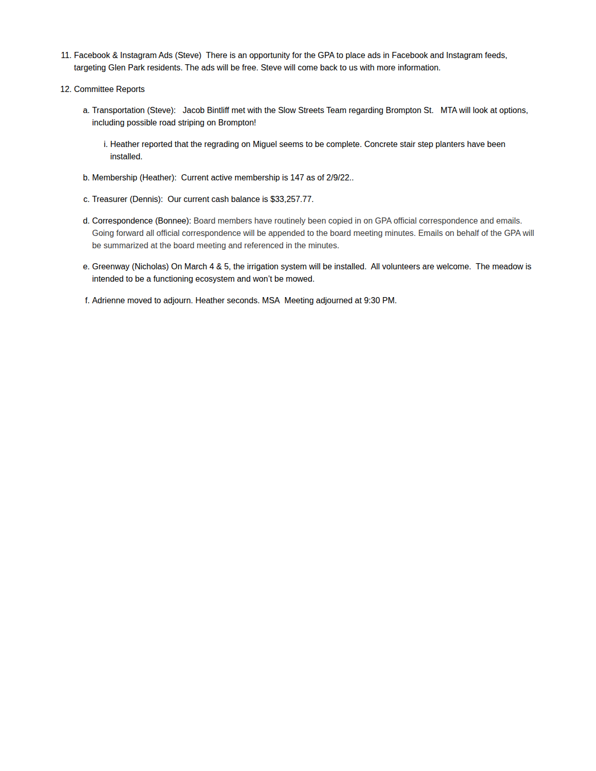Facebook & Instagram Ads (Steve) There is an opportunity for the GPA to place ads in Facebook and Instagram feeds, targeting Glen Park residents. The ads will be free. Steve will come back to us with more information.
Committee Reports
Transportation (Steve): Jacob Bintliff met with the Slow Streets Team regarding Brompton St. MTA will look at options, including possible road striping on Brompton!
Heather reported that the regrading on Miguel seems to be complete. Concrete stair step planters have been installed.
Membership (Heather): Current active membership is 147 as of 2/9/22..
Treasurer (Dennis): Our current cash balance is $33,257.77.
Correspondence (Bonnee): Board members have routinely been copied in on GPA official correspondence and emails. Going forward all official correspondence will be appended to the board meeting minutes. Emails on behalf of the GPA will be summarized at the board meeting and referenced in the minutes.
Greenway (Nicholas) On March 4 & 5, the irrigation system will be installed. All volunteers are welcome. The meadow is intended to be a functioning ecosystem and won’t be mowed.
Adrienne moved to adjourn. Heather seconds. MSA Meeting adjourned at 9:30 PM.